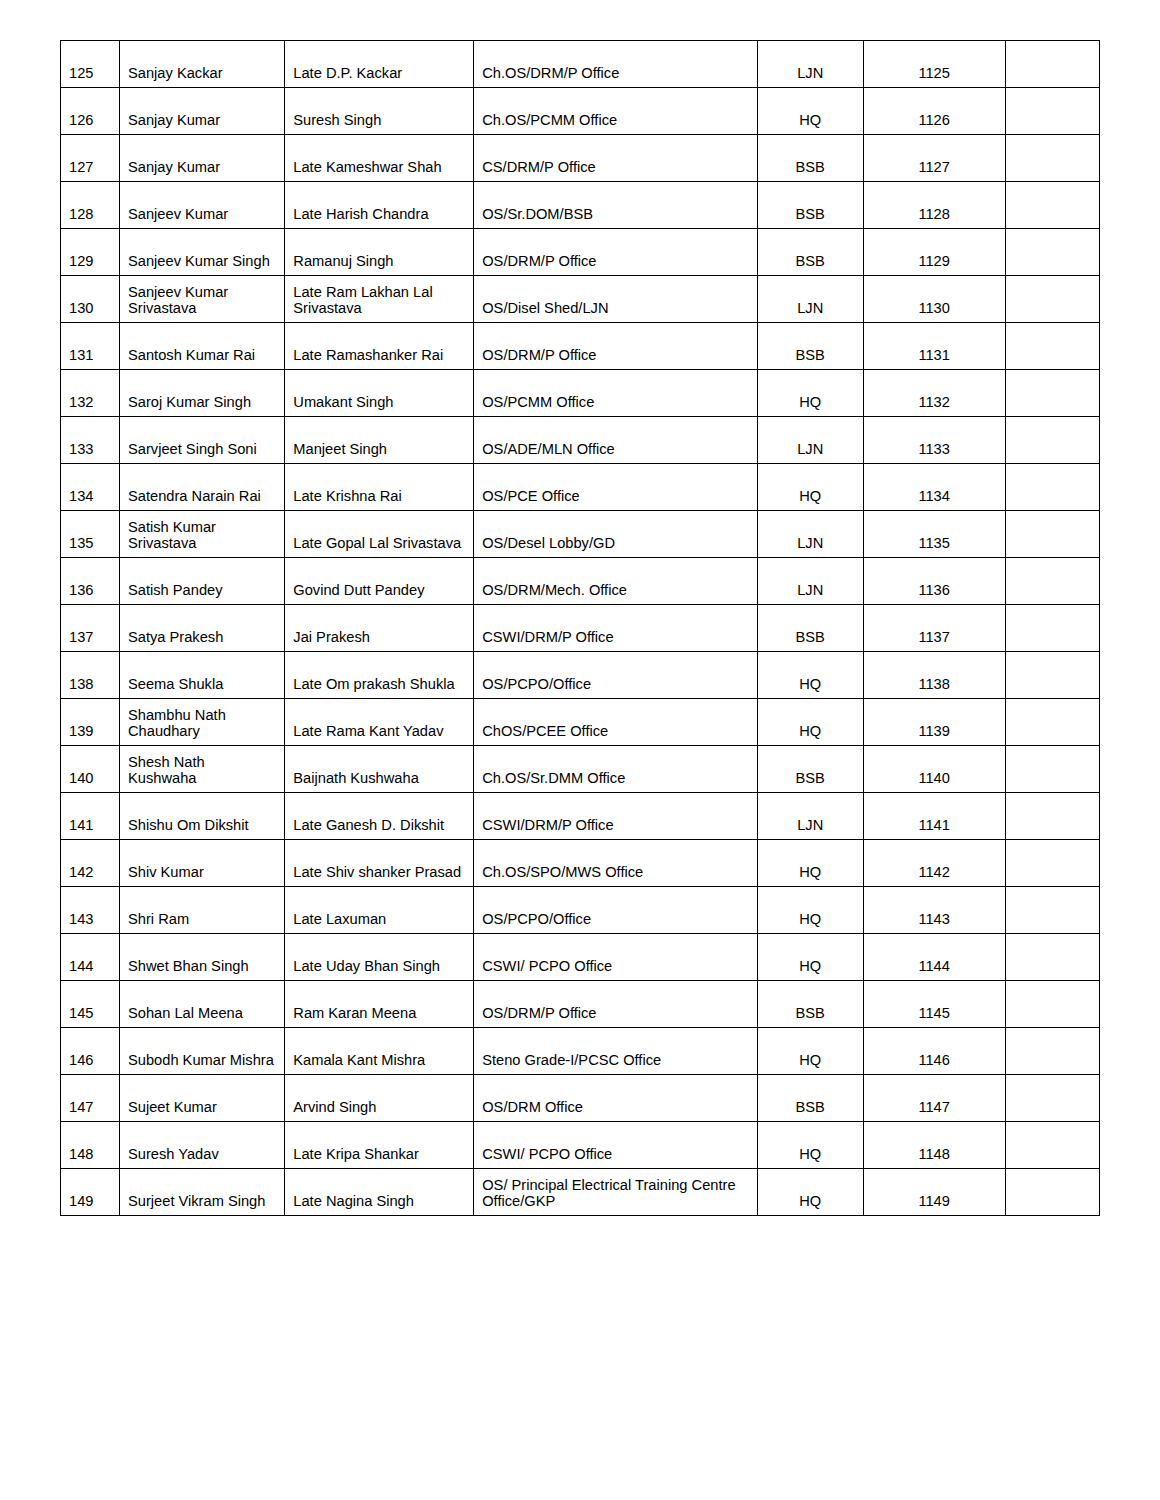| 125 | Sanjay Kackar | Late D.P. Kackar | Ch.OS/DRM/P Office | LJN | 1125 | |
| 126 | Sanjay Kumar | Suresh Singh | Ch.OS/PCMM Office | HQ | 1126 | |
| 127 | Sanjay Kumar | Late Kameshwar Shah | CS/DRM/P Office | BSB | 1127 | |
| 128 | Sanjeev Kumar | Late Harish Chandra | OS/Sr.DOM/BSB | BSB | 1128 | |
| 129 | Sanjeev Kumar Singh | Ramanuj Singh | OS/DRM/P Office | BSB | 1129 | |
| 130 | Sanjeev Kumar Srivastava | Late Ram Lakhan Lal Srivastava | OS/Disel Shed/LJN | LJN | 1130 | |
| 131 | Santosh Kumar Rai | Late Ramashanker Rai | OS/DRM/P Office | BSB | 1131 | |
| 132 | Saroj Kumar Singh | Umakant Singh | OS/PCMM Office | HQ | 1132 | |
| 133 | Sarvjeet Singh Soni | Manjeet Singh | OS/ADE/MLN Office | LJN | 1133 | |
| 134 | Satendra Narain Rai | Late Krishna Rai | OS/PCE Office | HQ | 1134 | |
| 135 | Satish Kumar Srivastava | Late Gopal Lal Srivastava | OS/Desel Lobby/GD | LJN | 1135 | |
| 136 | Satish Pandey | Govind Dutt Pandey | OS/DRM/Mech. Office | LJN | 1136 | |
| 137 | Satya Prakesh | Jai Prakesh | CSWI/DRM/P Office | BSB | 1137 | |
| 138 | Seema Shukla | Late Om prakash Shukla | OS/PCPO/Office | HQ | 1138 | |
| 139 | Shambhu Nath Chaudhary | Late Rama Kant Yadav | ChOS/PCEE Office | HQ | 1139 | |
| 140 | Shesh Nath Kushwaha | Baijnath Kushwaha | Ch.OS/Sr.DMM Office | BSB | 1140 | |
| 141 | Shishu Om Dikshit | Late Ganesh D. Dikshit | CSWI/DRM/P Office | LJN | 1141 | |
| 142 | Shiv Kumar | Late Shiv shanker Prasad | Ch.OS/SPO/MWS Office | HQ | 1142 | |
| 143 | Shri Ram | Late Laxuman | OS/PCPO/Office | HQ | 1143 | |
| 144 | Shwet Bhan Singh | Late Uday Bhan Singh | CSWI/ PCPO Office | HQ | 1144 | |
| 145 | Sohan Lal Meena | Ram Karan Meena | OS/DRM/P Office | BSB | 1145 | |
| 146 | Subodh Kumar Mishra | Kamala Kant Mishra | Steno Grade-I/PCSC Office | HQ | 1146 | |
| 147 | Sujeet Kumar | Arvind Singh | OS/DRM Office | BSB | 1147 | |
| 148 | Suresh Yadav | Late Kripa Shankar | CSWI/ PCPO Office | HQ | 1148 | |
| 149 | Surjeet Vikram Singh | Late Nagina Singh | OS/ Principal Electrical Training Centre Office/GKP | HQ | 1149 | |